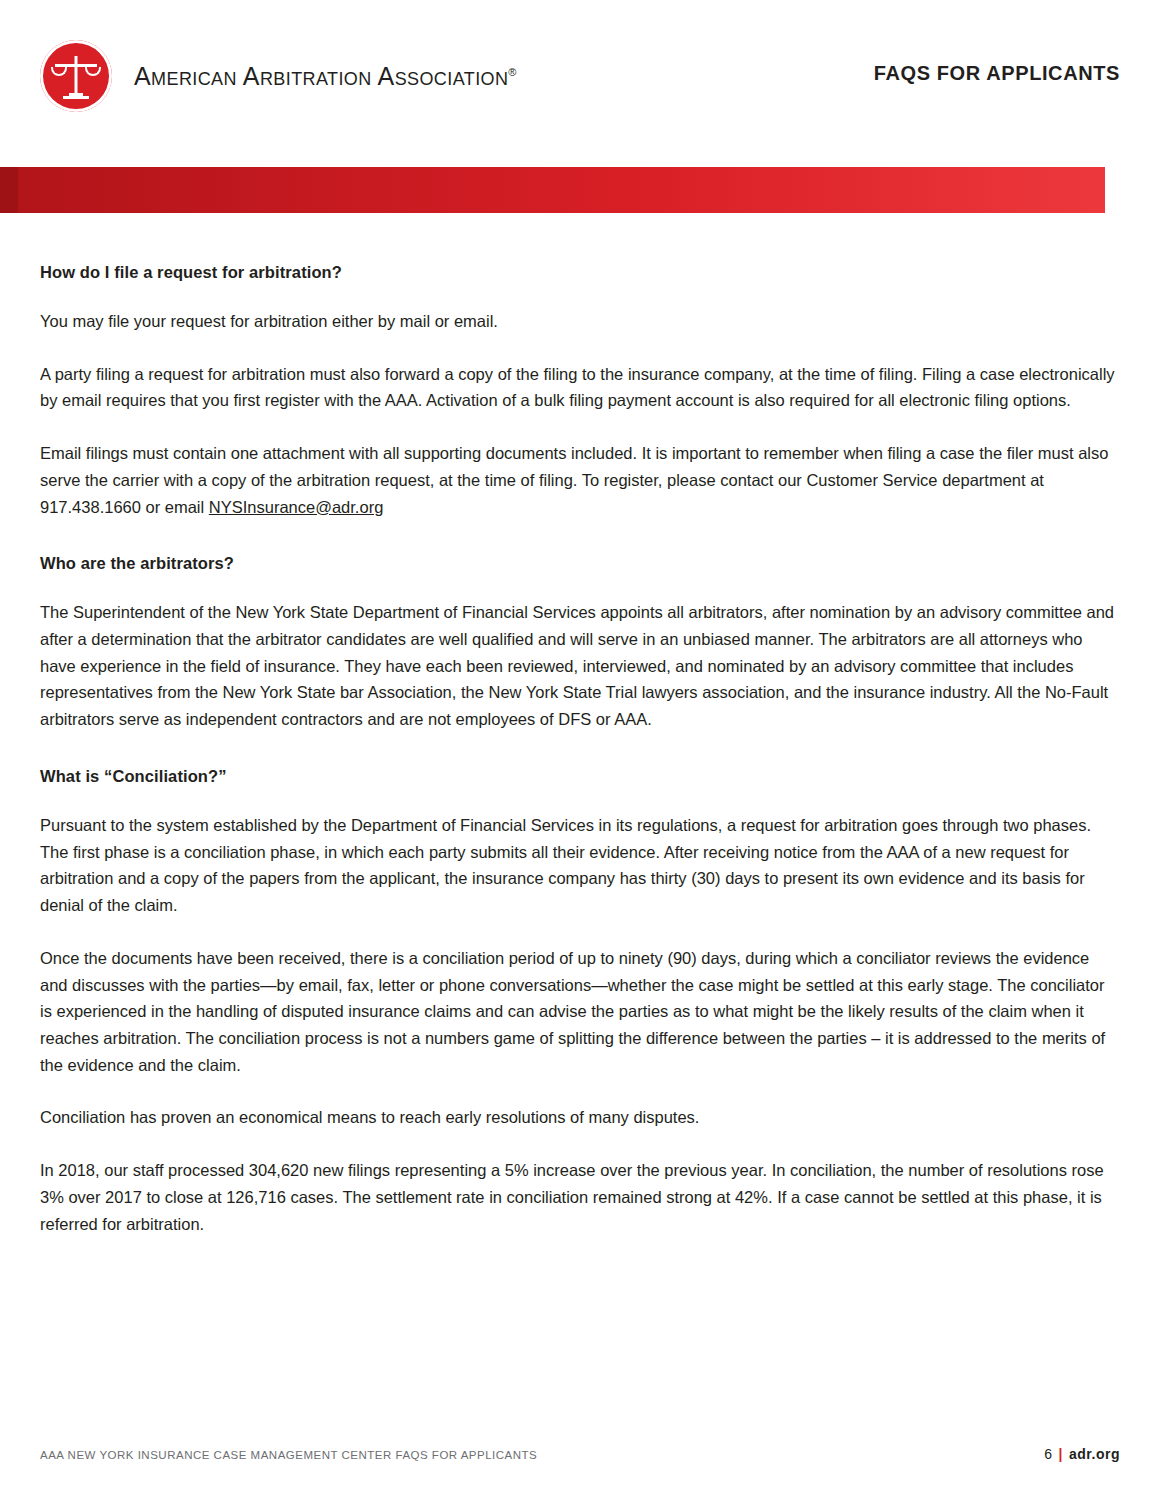American Arbitration Association®
FAQS FOR APPLICANTS
How do I file a request for arbitration?
You may file your request for arbitration either by mail or email.
A party filing a request for arbitration must also forward a copy of the filing to the insurance company, at the time of filing. Filing a case electronically by email requires that you first register with the AAA. Activation of a bulk filing payment account is also required for all electronic filing options.
Email filings must contain one attachment with all supporting documents included. It is important to remember when filing a case the filer must also serve the carrier with a copy of the arbitration request, at the time of filing. To register, please contact our Customer Service department at 917.438.1660 or email NYSInsurance@adr.org
Who are the arbitrators?
The Superintendent of the New York State Department of Financial Services appoints all arbitrators, after nomination by an advisory committee and after a determination that the arbitrator candidates are well qualified and will serve in an unbiased manner. The arbitrators are all attorneys who have experience in the field of insurance. They have each been reviewed, interviewed, and nominated by an advisory committee that includes representatives from the New York State bar Association, the New York State Trial lawyers association, and the insurance industry. All the No-Fault arbitrators serve as independent contractors and are not employees of DFS or AAA.
What is “Conciliation?”
Pursuant to the system established by the Department of Financial Services in its regulations, a request for arbitration goes through two phases. The first phase is a conciliation phase, in which each party submits all their evidence. After receiving notice from the AAA of a new request for arbitration and a copy of the papers from the applicant, the insurance company has thirty (30) days to present its own evidence and its basis for denial of the claim.
Once the documents have been received, there is a conciliation period of up to ninety (90) days, during which a conciliator reviews the evidence and discusses with the parties—by email, fax, letter or phone conversations—whether the case might be settled at this early stage. The conciliator is experienced in the handling of disputed insurance claims and can advise the parties as to what might be the likely results of the claim when it reaches arbitration. The conciliation process is not a numbers game of splitting the difference between the parties – it is addressed to the merits of the evidence and the claim.
Conciliation has proven an economical means to reach early resolutions of many disputes.
In 2018, our staff processed 304,620 new filings representing a 5% increase over the previous year. In conciliation, the number of resolutions rose 3% over 2017 to close at 126,716 cases. The settlement rate in conciliation remained strong at 42%. If a case cannot be settled at this phase, it is referred for arbitration.
AAA New York Insurance Case Management Center FAQs for Applicants
6|adr.org